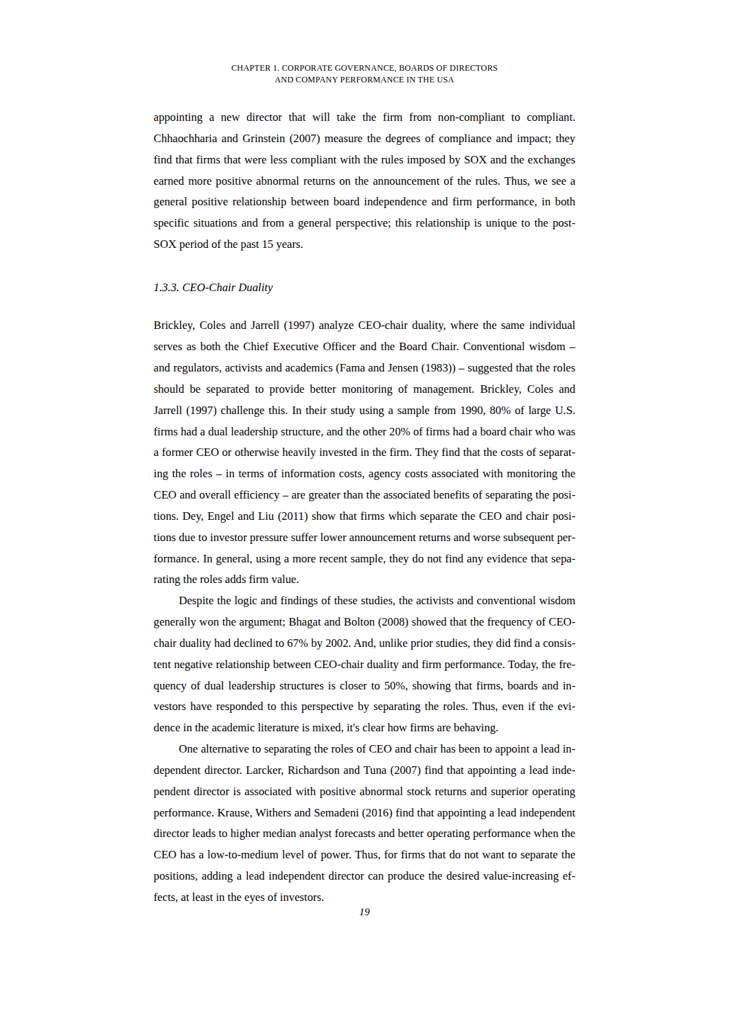Chapter 1. Corporate Governance, Boards of Directors
and Company Performance in the USA
appointing a new director that will take the firm from non-compliant to compliant. Chhaochharia and Grinstein (2007) measure the degrees of compliance and impact; they find that firms that were less compliant with the rules imposed by SOX and the exchanges earned more positive abnormal returns on the announcement of the rules. Thus, we see a general positive relationship between board independence and firm performance, in both specific situations and from a general perspective; this relationship is unique to the post-SOX period of the past 15 years.
1.3.3. CEO-Chair Duality
Brickley, Coles and Jarrell (1997) analyze CEO-chair duality, where the same individual serves as both the Chief Executive Officer and the Board Chair. Conventional wisdom – and regulators, activists and academics (Fama and Jensen (1983)) – suggested that the roles should be separated to provide better monitoring of management. Brickley, Coles and Jarrell (1997) challenge this. In their study using a sample from 1990, 80% of large U.S. firms had a dual leadership structure, and the other 20% of firms had a board chair who was a former CEO or otherwise heavily invested in the firm. They find that the costs of separating the roles – in terms of information costs, agency costs associated with monitoring the CEO and overall efficiency – are greater than the associated benefits of separating the positions. Dey, Engel and Liu (2011) show that firms which separate the CEO and chair positions due to investor pressure suffer lower announcement returns and worse subsequent performance. In general, using a more recent sample, they do not find any evidence that separating the roles adds firm value.
Despite the logic and findings of these studies, the activists and conventional wisdom generally won the argument; Bhagat and Bolton (2008) showed that the frequency of CEO-chair duality had declined to 67% by 2002. And, unlike prior studies, they did find a consistent negative relationship between CEO-chair duality and firm performance. Today, the frequency of dual leadership structures is closer to 50%, showing that firms, boards and investors have responded to this perspective by separating the roles. Thus, even if the evidence in the academic literature is mixed, it's clear how firms are behaving.
One alternative to separating the roles of CEO and chair has been to appoint a lead independent director. Larcker, Richardson and Tuna (2007) find that appointing a lead independent director is associated with positive abnormal stock returns and superior operating performance. Krause, Withers and Semadeni (2016) find that appointing a lead independent director leads to higher median analyst forecasts and better operating performance when the CEO has a low-to-medium level of power. Thus, for firms that do not want to separate the positions, adding a lead independent director can produce the desired value-increasing effects, at least in the eyes of investors.
19